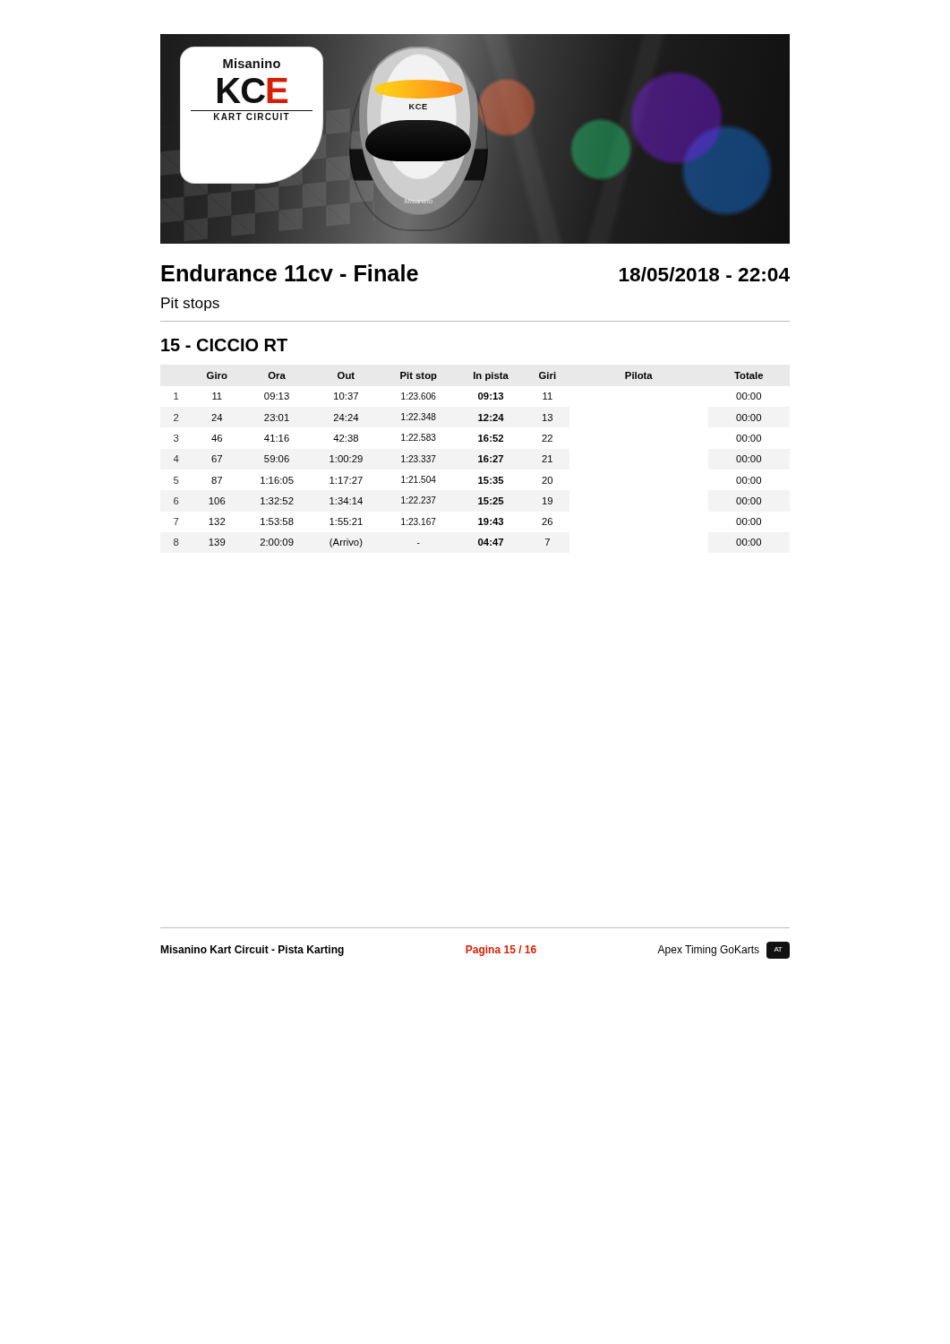KCE
Misanino
Misanino
KCE
KART CIRCUIT
Endurance 11cv - Finale
18/05/2018 - 22:04
Pit stops
15 - CICCIO RT
| | Giro | Ora | Out | Pit stop | In pista | Giri | Pilota | Totale |
| --- | --- | --- | --- | --- | --- | --- | --- | --- |
| 1 | 11 | 09:13 | 10:37 | 1:23.606 | 09:13 | 11 | | 00:00 |
| 2 | 24 | 23:01 | 24:24 | 1:22.348 | 12:24 | 13 | | 00:00 |
| 3 | 46 | 41:16 | 42:38 | 1:22.583 | 16:52 | 22 | | 00:00 |
| 4 | 67 | 59:06 | 1:00:29 | 1:23.337 | 16:27 | 21 | | 00:00 |
| 5 | 87 | 1:16:05 | 1:17:27 | 1:21.504 | 15:35 | 20 | | 00:00 |
| 6 | 106 | 1:32:52 | 1:34:14 | 1:22.237 | 15:25 | 19 | | 00:00 |
| 7 | 132 | 1:53:58 | 1:55:21 | 1:23.167 | 19:43 | 26 | | 00:00 |
| 8 | 139 | 2:00:09 | (Arrivo) | - | 04:47 | 7 | | 00:00 |
Misanino Kart Circuit - Pista Karting
Pagina 15 / 16
Apex Timing GoKarts AT